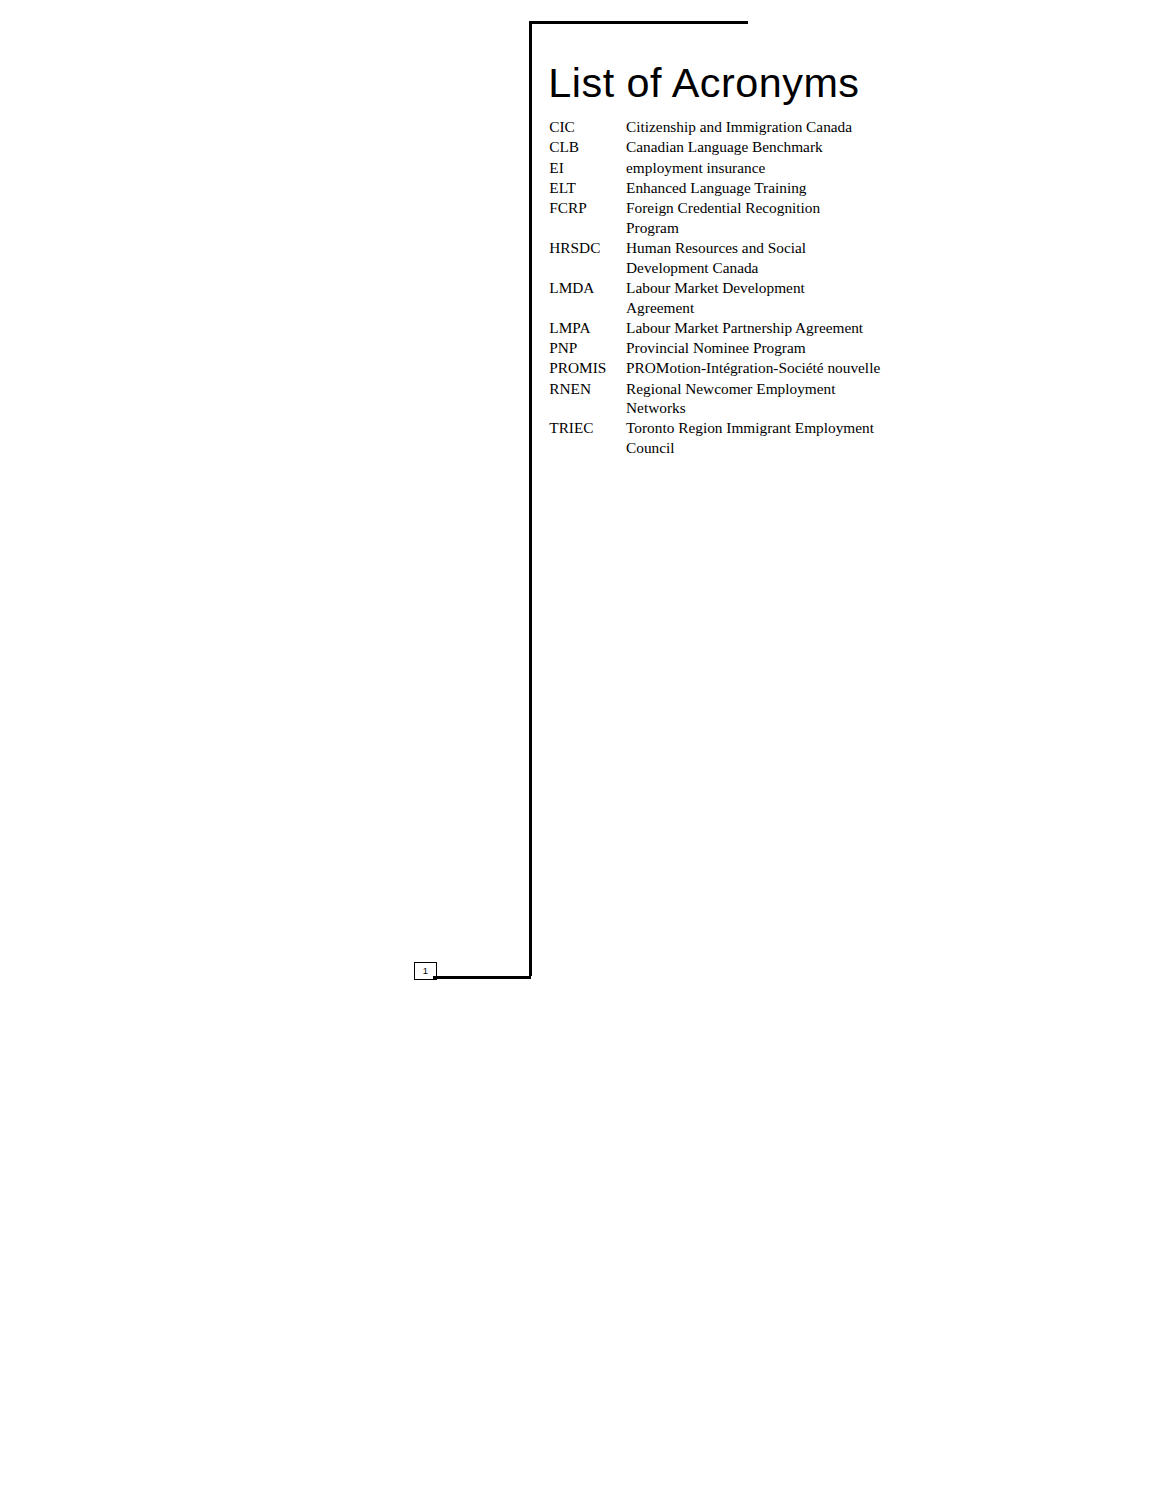List of Acronyms
| CIC | Citizenship and Immigration Canada |
| CLB | Canadian Language Benchmark |
| EI | employment insurance |
| ELT | Enhanced Language Training |
| FCRP | Foreign Credential Recognition Program |
| HRSDC | Human Resources and Social Development Canada |
| LMDA | Labour Market Development Agreement |
| LMPA | Labour Market Partnership Agreement |
| PNP | Provincial Nominee Program |
| PROMIS | PROMotion-Intégration-Société nouvelle |
| RNEN | Regional Newcomer Employment Networks |
| TRIEC | Toronto Region Immigrant Employment Council |
1